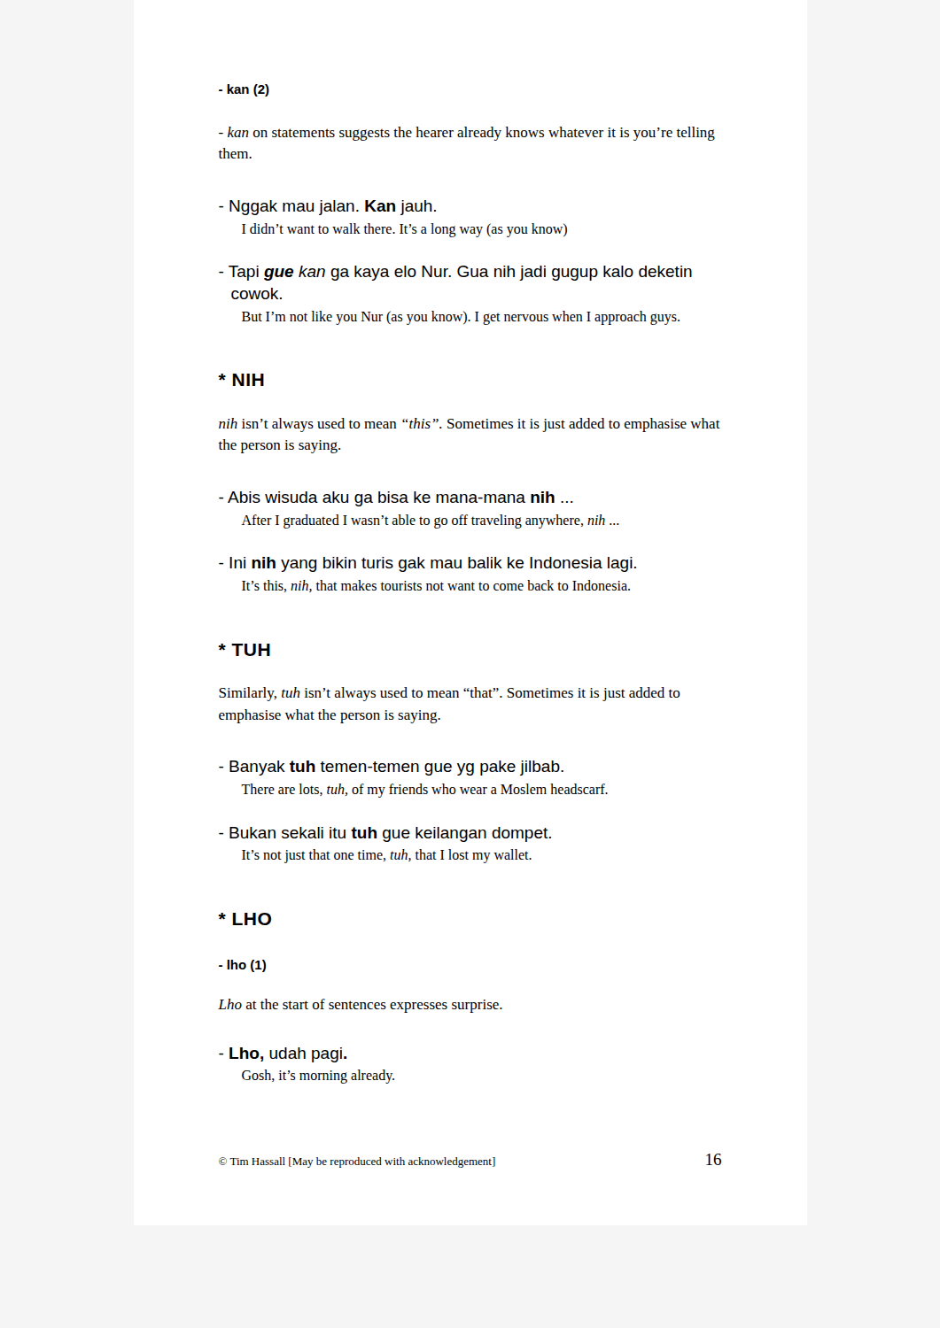- kan (2)
- kan on statements suggests the hearer already knows whatever it is you’re telling them.
- Nggak mau jalan. Kan jauh.
I didn’t want to walk there. It’s a long way (as you know)
- Tapi gue kan ga kaya elo Nur. Gua nih jadi gugup kalo deketin cowok.
But I’m not like you Nur (as you know). I get nervous when I approach guys.
* NIH
nih isn’t always used to mean “this”. Sometimes it is just added to emphasise what the person is saying.
- Abis wisuda aku ga bisa ke mana-mana nih ...
After I graduated I wasn’t able to go off traveling anywhere, nih ...
- Ini nih yang bikin turis gak mau balik ke Indonesia lagi.
It’s this, nih, that makes tourists not want to come back to Indonesia.
* TUH
Similarly, tuh isn’t always used to mean “that”. Sometimes it is just added to emphasise what the person is saying.
- Banyak tuh temen-temen gue yg pake jilbab.
There are lots, tuh, of my friends who wear a Moslem headscarf.
- Bukan sekali itu tuh gue keilangan dompet.
It’s not just that one time, tuh, that I lost my wallet.
* LHO
- lho (1)
Lho at the start of sentences expresses surprise.
- Lho, udah pagi.
Gosh, it’s morning already.
© Tim Hassall [May be reproduced with acknowledgement] 16